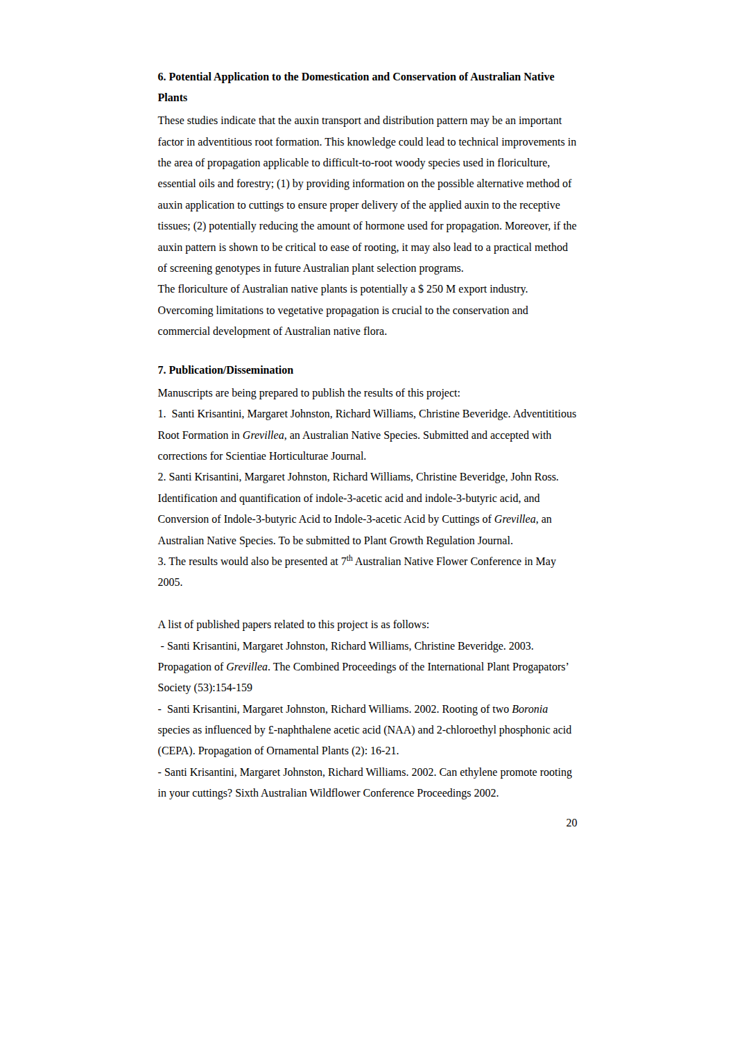6. Potential Application to the Domestication and Conservation of Australian Native Plants
These studies indicate that the auxin transport and distribution pattern may be an important factor in adventitious root formation. This knowledge could lead to technical improvements in the area of propagation applicable to difficult-to-root woody species used in floriculture, essential oils and forestry; (1) by providing information on the possible alternative method of auxin application to cuttings to ensure proper delivery of the applied auxin to the receptive tissues; (2) potentially reducing the amount of hormone used for propagation. Moreover, if the auxin pattern is shown to be critical to ease of rooting, it may also lead to a practical method of screening genotypes in future Australian plant selection programs.
The floriculture of Australian native plants is potentially a $ 250 M export industry. Overcoming limitations to vegetative propagation is crucial to the conservation and commercial development of Australian native flora.
7. Publication/Dissemination
Manuscripts are being prepared to publish the results of this project:
1. Santi Krisantini, Margaret Johnston, Richard Williams, Christine Beveridge. Adventititious Root Formation in Grevillea, an Australian Native Species. Submitted and accepted with corrections for Scientiae Horticulturae Journal.
2. Santi Krisantini, Margaret Johnston, Richard Williams, Christine Beveridge, John Ross. Identification and quantification of indole-3-acetic acid and indole-3-butyric acid, and Conversion of Indole-3-butyric Acid to Indole-3-acetic Acid by Cuttings of Grevillea, an Australian Native Species. To be submitted to Plant Growth Regulation Journal.
3. The results would also be presented at 7th Australian Native Flower Conference in May 2005.
A list of published papers related to this project is as follows:
- Santi Krisantini, Margaret Johnston, Richard Williams, Christine Beveridge. 2003. Propagation of Grevillea. The Combined Proceedings of the International Plant Progapators’ Society (53):154-159
- Santi Krisantini, Margaret Johnston, Richard Williams. 2002. Rooting of two Boronia species as influenced by £-naphthalene acetic acid (NAA) and 2-chloroethyl phosphonic acid (CEPA). Propagation of Ornamental Plants (2): 16-21.
- Santi Krisantini, Margaret Johnston, Richard Williams. 2002. Can ethylene promote rooting in your cuttings? Sixth Australian Wildflower Conference Proceedings 2002.
20